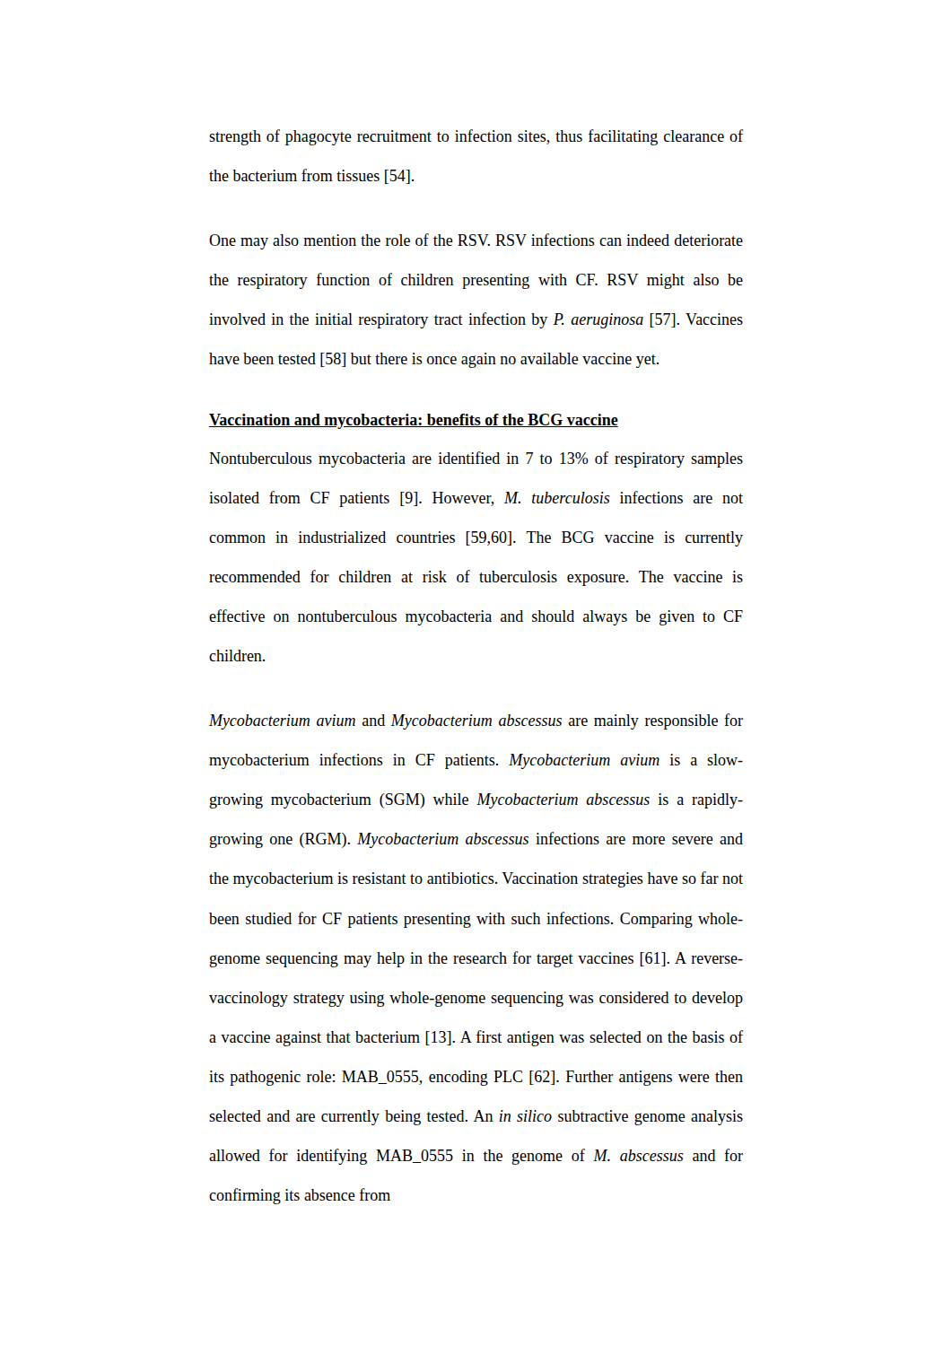strength of phagocyte recruitment to infection sites, thus facilitating clearance of the bacterium from tissues [54].
One may also mention the role of the RSV. RSV infections can indeed deteriorate the respiratory function of children presenting with CF. RSV might also be involved in the initial respiratory tract infection by P. aeruginosa [57]. Vaccines have been tested [58] but there is once again no available vaccine yet.
Vaccination and mycobacteria: benefits of the BCG vaccine
Nontuberculous mycobacteria are identified in 7 to 13% of respiratory samples isolated from CF patients [9]. However, M. tuberculosis infections are not common in industrialized countries [59,60]. The BCG vaccine is currently recommended for children at risk of tuberculosis exposure. The vaccine is effective on nontuberculous mycobacteria and should always be given to CF children.
Mycobacterium avium and Mycobacterium abscessus are mainly responsible for mycobacterium infections in CF patients. Mycobacterium avium is a slow-growing mycobacterium (SGM) while Mycobacterium abscessus is a rapidly-growing one (RGM). Mycobacterium abscessus infections are more severe and the mycobacterium is resistant to antibiotics. Vaccination strategies have so far not been studied for CF patients presenting with such infections. Comparing whole-genome sequencing may help in the research for target vaccines [61]. A reverse-vaccinology strategy using whole-genome sequencing was considered to develop a vaccine against that bacterium [13]. A first antigen was selected on the basis of its pathogenic role: MAB_0555, encoding PLC [62]. Further antigens were then selected and are currently being tested. An in silico subtractive genome analysis allowed for identifying MAB_0555 in the genome of M. abscessus and for confirming its absence from